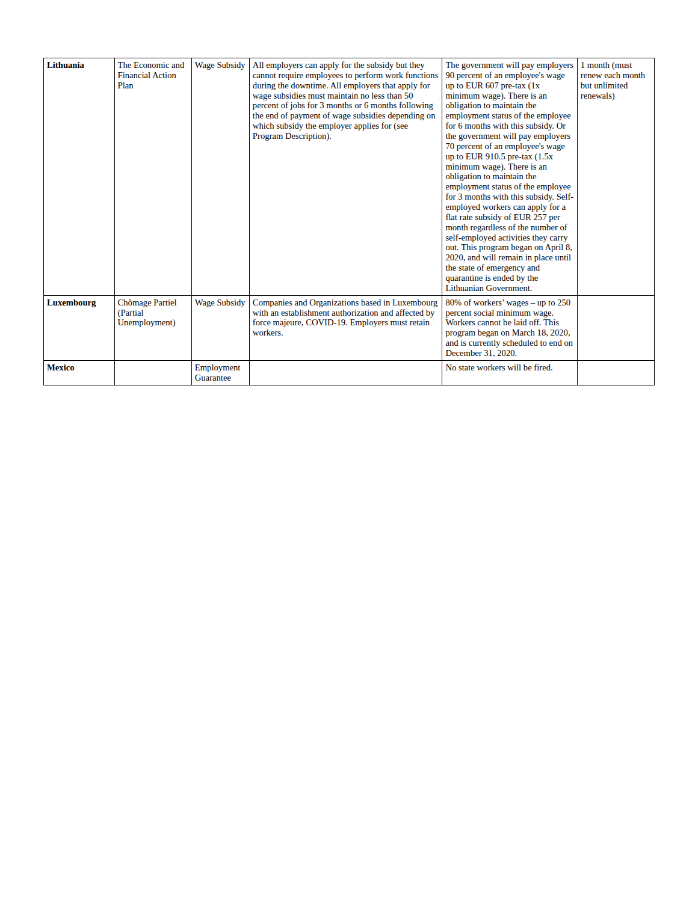| Lithuania | The Economic and Financial Action Plan | Wage Subsidy | All employers can apply for the subsidy but they cannot require employees to perform work functions during the downtime. All employers that apply for wage subsidies must maintain no less than 50 percent of jobs for 3 months or 6 months following the end of payment of wage subsidies depending on which subsidy the employer applies for (see Program Description). | The government will pay employers 90 percent of an employee's wage up to EUR 607 pre-tax (1x minimum wage). There is an obligation to maintain the employment status of the employee for 6 months with this subsidy. Or the government will pay employers 70 percent of an employee's wage up to EUR 910.5 pre-tax (1.5x minimum wage). There is an obligation to maintain the employment status of the employee for 3 months with this subsidy. Self-employed workers can apply for a flat rate subsidy of EUR 257 per month regardless of the number of self-employed activities they carry out. This program began on April 8, 2020, and will remain in place until the state of emergency and quarantine is ended by the Lithuanian Government. | 1 month (must renew each month but unlimited renewals) |
| Luxembourg | Chômage Partiel (Partial Unemployment) | Wage Subsidy | Companies and Organizations based in Luxembourg with an establishment authorization and affected by force majeure, COVID-19. Employers must retain workers. | 80% of workers’ wages – up to 250 percent social minimum wage. Workers cannot be laid off. This program began on March 18, 2020, and is currently scheduled to end on December 31, 2020. | |
| Mexico | | Employment Guarantee | | No state workers will be fired. | |